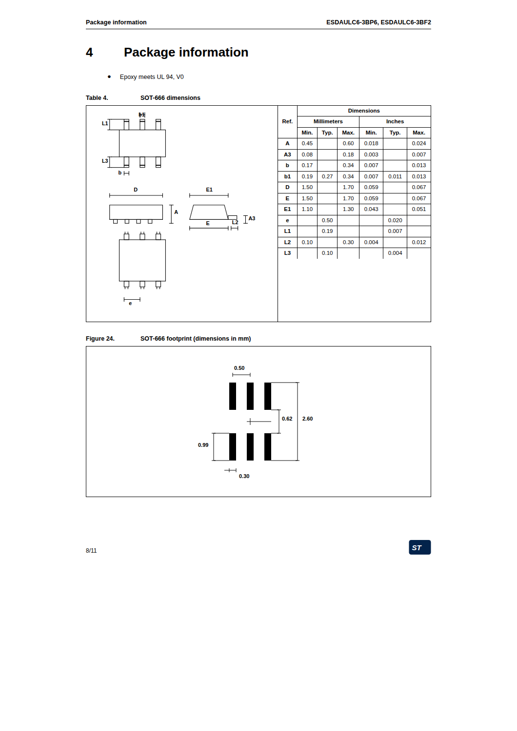Package information
ESDAULC6-3BP6, ESDAULC6-3BF2
4
Package information
●
Epoxy meets UL 94, V0
Table 4. SOT-666 dimensions
b1 L1 L3 b D E1 A E L2 A3 e
| Ref. | Dimensions |
| --- | --- |
| Millimeters | Inches |
| Min. | Typ. | Max. | Min. | Typ. | Max. |
| A | 0.45 | | 0.60 | 0.018 | | 0.024 |
| A3 | 0.08 | | 0.18 | 0.003 | | 0.007 |
| b | 0.17 | | 0.34 | 0.007 | | 0.013 |
| b1 | 0.19 | 0.27 | 0.34 | 0.007 | 0.011 | 0.013 |
| D | 1.50 | | 1.70 | 0.059 | | 0.067 |
| E | 1.50 | | 1.70 | 0.059 | | 0.067 |
| E1 | 1.10 | | 1.30 | 0.043 | | 0.051 |
| e | | 0.50 | | | 0.020 | |
| L1 | | 0.19 | | | 0.007 | |
| L2 | 0.10 | | 0.30 | 0.004 | | 0.012 |
| L3 | | 0.10 | | | 0.004 | |
Figure 24. SOT-666 footprint (dimensions in mm)
0.50 0.62 2.60 0.99 0.30
8/11
ST